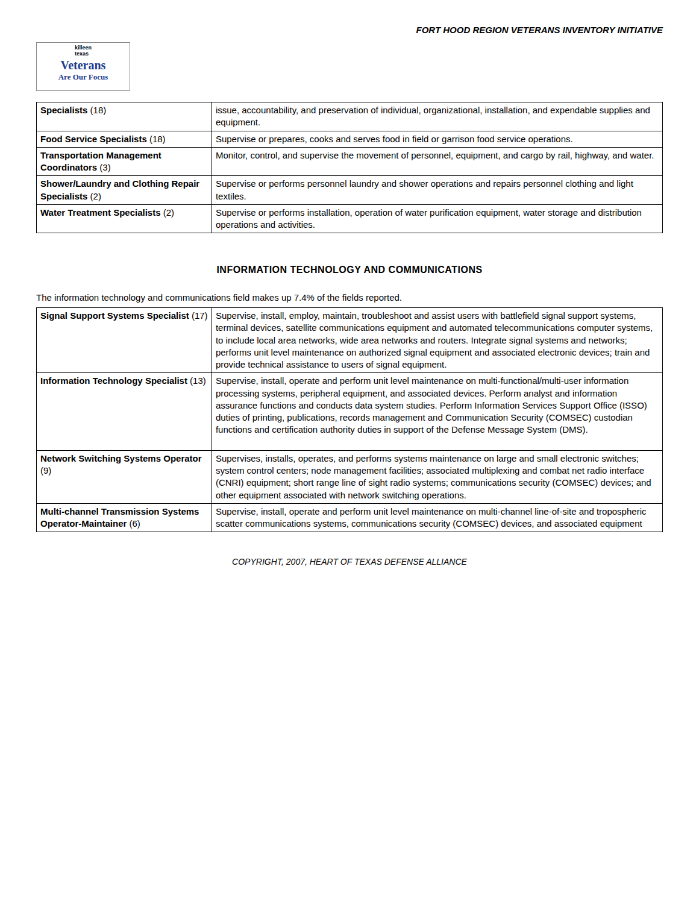FORT HOOD REGION VETERANS INVENTORY INITIATIVE
killeen
texas Veterans Are Our Focus
| Specialists (18) | issue, accountability, and preservation of individual, organizational, installation, and expendable supplies and equipment. |
| Food Service Specialists (18) | Supervise or prepares, cooks and serves food in field or garrison food service operations. |
| Transportation Management Coordinators (3) | Monitor, control, and supervise the movement of personnel, equipment, and cargo by rail, highway, and water. |
| Shower/Laundry and Clothing Repair Specialists (2) | Supervise or performs personnel laundry and shower operations and repairs personnel clothing and light textiles. |
| Water Treatment Specialists (2) | Supervise or performs installation, operation of water purification equipment, water storage and distribution operations and activities. |
INFORMATION TECHNOLOGY AND COMMUNICATIONS
The information technology and communications field makes up 7.4% of the fields reported.
| Signal Support Systems Specialist (17) | Supervise, install, employ, maintain, troubleshoot and assist users with battlefield signal support systems, terminal devices, satellite communications equipment and automated telecommunications computer systems, to include local area networks, wide area networks and routers. Integrate signal systems and networks; performs unit level maintenance on authorized signal equipment and associated electronic devices; train and provide technical assistance to users of signal equipment. |
| Information Technology Specialist (13) | Supervise, install, operate and perform unit level maintenance on multi-functional/multi-user information processing systems, peripheral equipment, and associated devices. Perform analyst and information assurance functions and conducts data system studies. Perform Information Services Support Office (ISSO) duties of printing, publications, records management and Communication Security (COMSEC) custodian functions and certification authority duties in support of the Defense Message System (DMS). |
| Network Switching Systems Operator (9) | Supervises, installs, operates, and performs systems maintenance on large and small electronic switches; system control centers; node management facilities; associated multiplexing and combat net radio interface (CNRI) equipment; short range line of sight radio systems; communications security (COMSEC) devices; and other equipment associated with network switching operations. |
| Multi-channel Transmission Systems Operator-Maintainer (6) | Supervise, install, operate and perform unit level maintenance on multi-channel line-of-site and tropospheric scatter communications systems, communications security (COMSEC) devices, and associated equipment |
COPYRIGHT, 2007, HEART OF TEXAS DEFENSE ALLIANCE